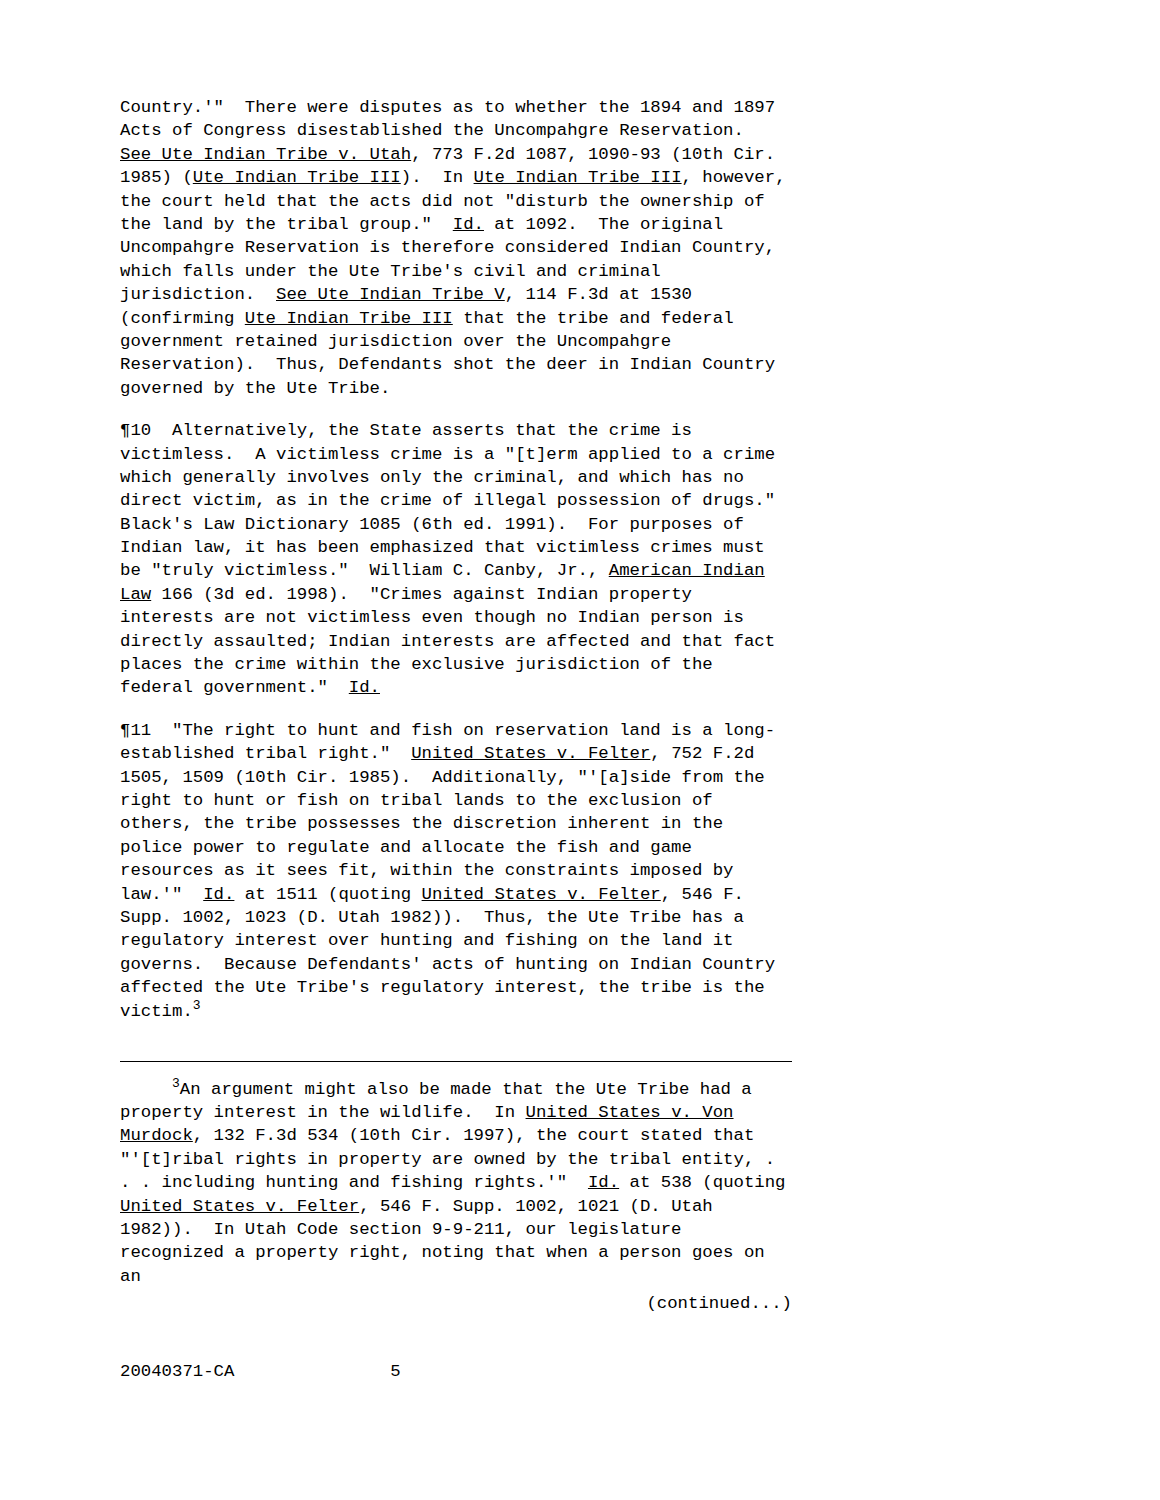Country.'" There were disputes as to whether the 1894 and 1897 Acts of Congress disestablished the Uncompahgre Reservation. See Ute Indian Tribe v. Utah, 773 F.2d 1087, 1090-93 (10th Cir. 1985) (Ute Indian Tribe III). In Ute Indian Tribe III, however, the court held that the acts did not "disturb the ownership of the land by the tribal group." Id. at 1092. The original Uncompahgre Reservation is therefore considered Indian Country, which falls under the Ute Tribe's civil and criminal jurisdiction. See Ute Indian Tribe V, 114 F.3d at 1530 (confirming Ute Indian Tribe III that the tribe and federal government retained jurisdiction over the Uncompahgre Reservation). Thus, Defendants shot the deer in Indian Country governed by the Ute Tribe.
¶10 Alternatively, the State asserts that the crime is victimless. A victimless crime is a "[t]erm applied to a crime which generally involves only the criminal, and which has no direct victim, as in the crime of illegal possession of drugs." Black's Law Dictionary 1085 (6th ed. 1991). For purposes of Indian law, it has been emphasized that victimless crimes must be "truly victimless." William C. Canby, Jr., American Indian Law 166 (3d ed. 1998). "Crimes against Indian property interests are not victimless even though no Indian person is directly assaulted; Indian interests are affected and that fact places the crime within the exclusive jurisdiction of the federal government." Id.
¶11 "The right to hunt and fish on reservation land is a long-established tribal right." United States v. Felter, 752 F.2d 1505, 1509 (10th Cir. 1985). Additionally, "'[a]side from the right to hunt or fish on tribal lands to the exclusion of others, the tribe possesses the discretion inherent in the police power to regulate and allocate the fish and game resources as it sees fit, within the constraints imposed by law.'" Id. at 1511 (quoting United States v. Felter, 546 F. Supp. 1002, 1023 (D. Utah 1982)). Thus, the Ute Tribe has a regulatory interest over hunting and fishing on the land it governs. Because Defendants' acts of hunting on Indian Country affected the Ute Tribe's regulatory interest, the tribe is the victim.3
3An argument might also be made that the Ute Tribe had a property interest in the wildlife. In United States v. Von Murdock, 132 F.3d 534 (10th Cir. 1997), the court stated that "'[t]ribal rights in property are owned by the tribal entity, . . . including hunting and fishing rights.'" Id. at 538 (quoting United States v. Felter, 546 F. Supp. 1002, 1021 (D. Utah 1982)). In Utah Code section 9-9-211, our legislature recognized a property right, noting that when a person goes on an
(continued...)
20040371-CA 5